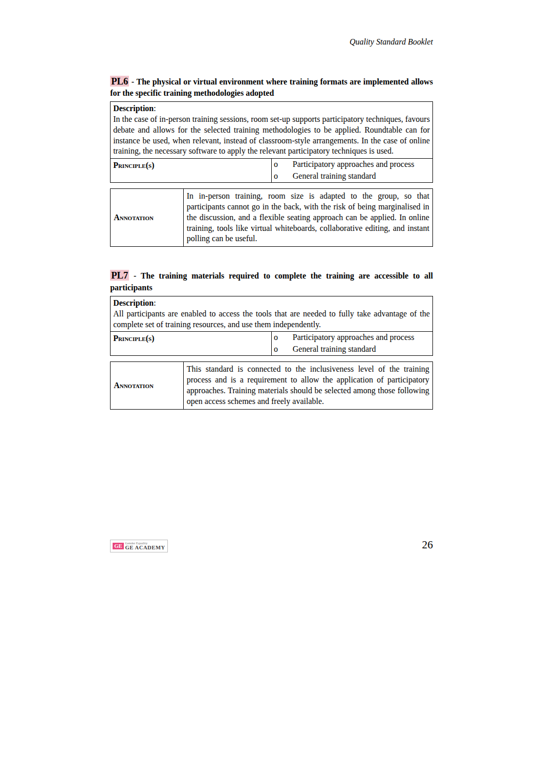Quality Standard Booklet
PL6 - The physical or virtual environment where training formats are implemented allows for the specific training methodologies adopted
| Description : In the case of in-person training sessions, room set-up supports participatory techniques, favours debate and allows for the selected training methodologies to be applied. Roundtable can for instance be used, when relevant, instead of classroom-style arrangements. In the case of online training, the necessary software to apply the relevant participatory techniques is used. |
| Principle(s) | / o / Participatory approaches and process / / o / General training standard / |
| Annotation | In in-person training, room size is adapted to the group, so that participants cannot go in the back, with the risk of being marginalised in the discussion, and a flexible seating approach can be applied. In online training, tools like virtual whiteboards, collaborative editing, and instant polling can be useful. |
PL7 - The training materials required to complete the training are accessible to all participants
| Description : All participants are enabled to access the tools that are needed to fully take advantage of the complete set of training resources, and use them independently. |
| Principle(s) | / o / Participatory approaches and process / / o / General training standard / |
| Annotation | This standard is connected to the inclusiveness level of the training process and is a requirement to allow the application of participatory approaches. Training materials should be selected among those following open access schemes and freely available. |
GE Gender Equality GE ACADEMY
26